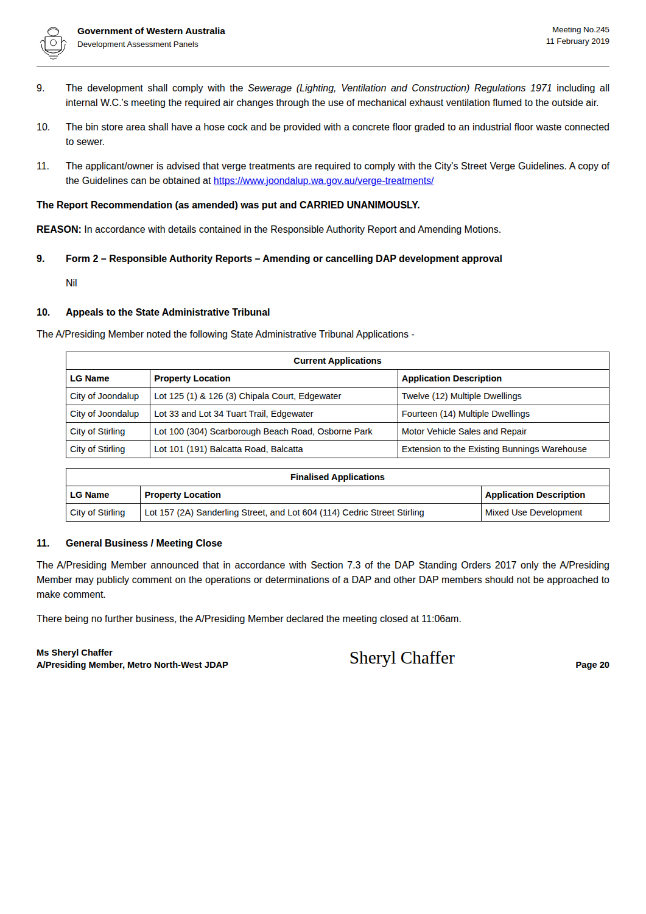Government of Western Australia
Development Assessment Panels
Meeting No.245
11 February 2019
9.
The development shall comply with the Sewerage (Lighting, Ventilation and Construction) Regulations 1971 including all internal W.C.'s meeting the required air changes through the use of mechanical exhaust ventilation flumed to the outside air.
10.
The bin store area shall have a hose cock and be provided with a concrete floor graded to an industrial floor waste connected to sewer.
11.
The applicant/owner is advised that verge treatments are required to comply with the City's Street Verge Guidelines. A copy of the Guidelines can be obtained at https://www.joondalup.wa.gov.au/verge-treatments/
The Report Recommendation (as amended) was put and CARRIED UNANIMOUSLY.
REASON: In accordance with details contained in the Responsible Authority Report and Amending Motions.
9.
Form 2 – Responsible Authority Reports – Amending or cancelling DAP development approval
Nil
10.
Appeals to the State Administrative Tribunal
The A/Presiding Member noted the following State Administrative Tribunal Applications -
| Current Applications |
| --- |
| LG Name | Property Location | Application Description |
| City of Joondalup | Lot 125 (1) & 126 (3) Chipala Court, Edgewater | Twelve (12) Multiple Dwellings |
| City of Joondalup | Lot 33 and Lot 34 Tuart Trail, Edgewater | Fourteen (14) Multiple Dwellings |
| City of Stirling | Lot 100 (304) Scarborough Beach Road, Osborne Park | Motor Vehicle Sales and Repair |
| City of Stirling | Lot 101 (191) Balcatta Road, Balcatta | Extension to the Existing Bunnings Warehouse |
| Finalised Applications |
| --- |
| LG Name | Property Location | Application Description |
| City of Stirling | Lot 157 (2A) Sanderling Street, and Lot 604 (114) Cedric Street Stirling | Mixed Use Development |
11.
General Business / Meeting Close
The A/Presiding Member announced that in accordance with Section 7.3 of the DAP Standing Orders 2017 only the A/Presiding Member may publicly comment on the operations or determinations of a DAP and other DAP members should not be approached to make comment.
There being no further business, the A/Presiding Member declared the meeting closed at 11:06am.
Ms Sheryl Chaffer
A/Presiding Member, Metro North-West JDAP
Sheryl Chaffer
Page 20